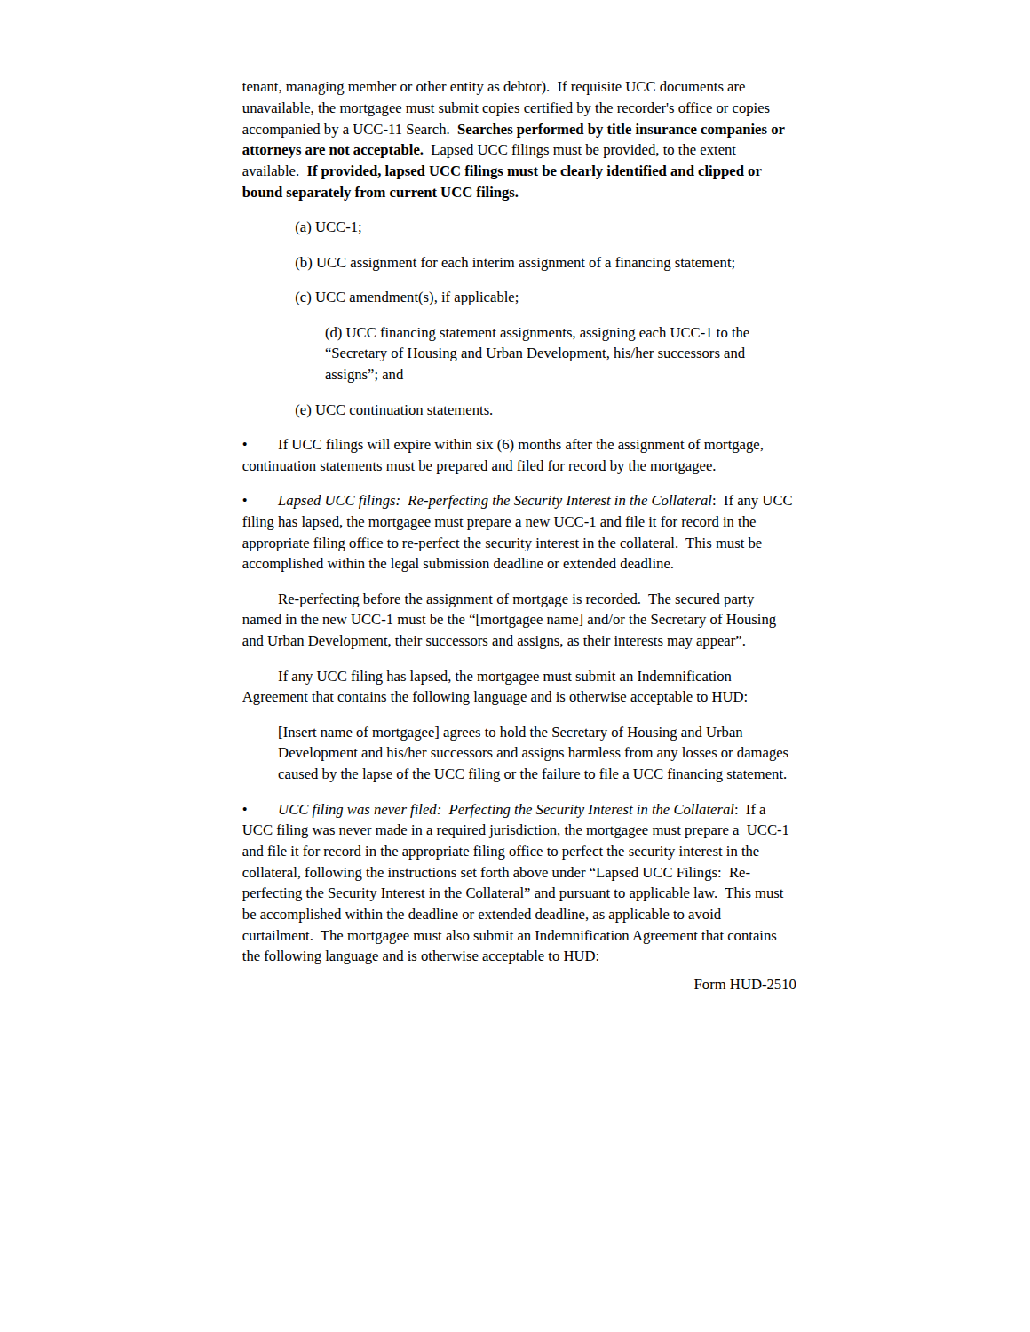tenant, managing member or other entity as debtor). If requisite UCC documents are unavailable, the mortgagee must submit copies certified by the recorder's office or copies accompanied by a UCC-11 Search. Searches performed by title insurance companies or attorneys are not acceptable. Lapsed UCC filings must be provided, to the extent available. If provided, lapsed UCC filings must be clearly identified and clipped or bound separately from current UCC filings.
(a) UCC-1;
(b) UCC assignment for each interim assignment of a financing statement;
(c) UCC amendment(s), if applicable;
(d) UCC financing statement assignments, assigning each UCC-1 to the “Secretary of Housing and Urban Development, his/her successors and assigns”; and
(e) UCC continuation statements.
•If UCC filings will expire within six (6) months after the assignment of mortgage, continuation statements must be prepared and filed for record by the mortgagee.
•Lapsed UCC filings: Re-perfecting the Security Interest in the Collateral: If any UCC filing has lapsed, the mortgagee must prepare a new UCC-1 and file it for record in the appropriate filing office to re-perfect the security interest in the collateral. This must be accomplished within the legal submission deadline or extended deadline.
Re-perfecting before the assignment of mortgage is recorded. The secured party named in the new UCC-1 must be the “[mortgagee name] and/or the Secretary of Housing and Urban Development, their successors and assigns, as their interests may appear”.
If any UCC filing has lapsed, the mortgagee must submit an Indemnification Agreement that contains the following language and is otherwise acceptable to HUD:
[Insert name of mortgagee] agrees to hold the Secretary of Housing and Urban Development and his/her successors and assigns harmless from any losses or damages caused by the lapse of the UCC filing or the failure to file a UCC financing statement.
•UCC filing was never filed: Perfecting the Security Interest in the Collateral: If a UCC filing was never made in a required jurisdiction, the mortgagee must prepare a UCC-1 and file it for record in the appropriate filing office to perfect the security interest in the collateral, following the instructions set forth above under “Lapsed UCC Filings: Re-perfecting the Security Interest in the Collateral” and pursuant to applicable law. This must be accomplished within the deadline or extended deadline, as applicable to avoid curtailment. The mortgagee must also submit an Indemnification Agreement that contains the following language and is otherwise acceptable to HUD:
Form HUD-2510